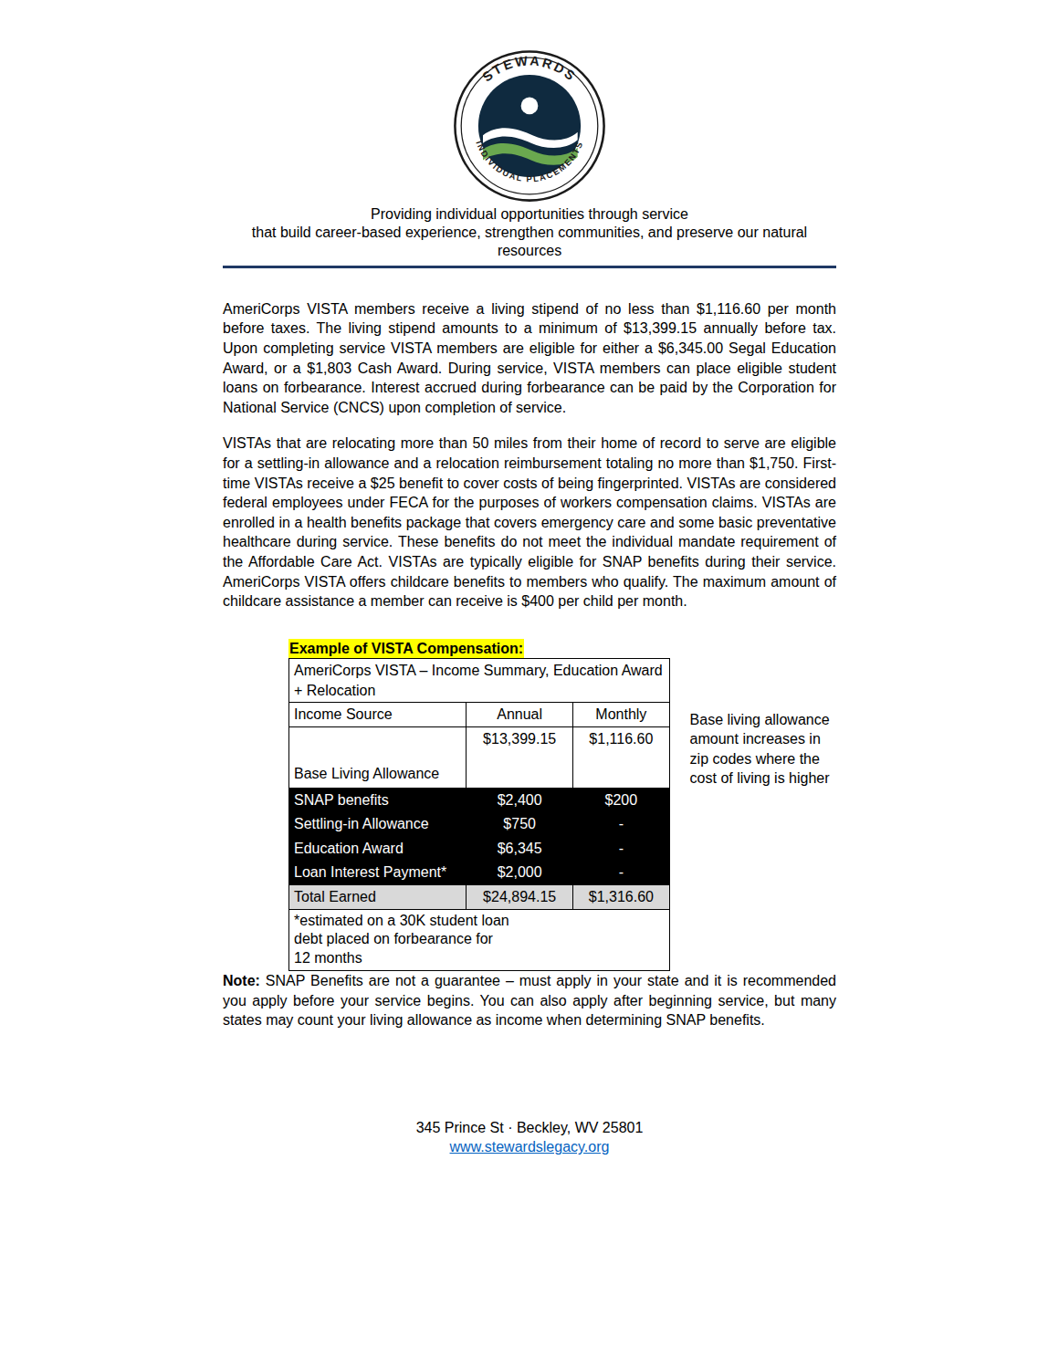STEWARDS INDIVIDUAL PLACEMENTS
Providing individual opportunities through service
that build career-based experience, strengthen communities, and preserve our natural resources
AmeriCorps VISTA members receive a living stipend of no less than $1,116.60 per month before taxes. The living stipend amounts to a minimum of $13,399.15 annually before tax. Upon completing service VISTA members are eligible for either a $6,345.00 Segal Education Award, or a $1,803 Cash Award. During service, VISTA members can place eligible student loans on forbearance. Interest accrued during forbearance can be paid by the Corporation for National Service (CNCS) upon completion of service.
VISTAs that are relocating more than 50 miles from their home of record to serve are eligible for a settling-in allowance and a relocation reimbursement totaling no more than $1,750. First-time VISTAs receive a $25 benefit to cover costs of being fingerprinted. VISTAs are considered federal employees under FECA for the purposes of workers compensation claims. VISTAs are enrolled in a health benefits package that covers emergency care and some basic preventative healthcare during service. These benefits do not meet the individual mandate requirement of the Affordable Care Act. VISTAs are typically eligible for SNAP benefits during their service. AmeriCorps VISTA offers childcare benefits to members who qualify. The maximum amount of childcare assistance a member can receive is $400 per child per month.
Example of VISTA Compensation:
| AmeriCorps VISTA – Income Summary, Education Award + Relocation |
| Income Source | Annual | Monthly |
| Base Living Allowance | $13,399.15 | $1,116.60 |
| SNAP benefits | $2,400 | $200 |
| Settling-in Allowance | $750 | - |
| Education Award | $6,345 | - |
| Loan Interest Payment* | $2,000 | - |
| Total Earned | $24,894.15 | $1,316.60 |
| *estimated on a 30K student loan debt placed on forbearance for 12 months |
Base living allowance amount increases in zip codes where the cost of living is higher
Note: SNAP Benefits are not a guarantee – must apply in your state and it is recommended you apply before your service begins. You can also apply after beginning service, but many states may count your living allowance as income when determining SNAP benefits.
345 Prince St · Beckley, WV 25801
www.stewardslegacy.org